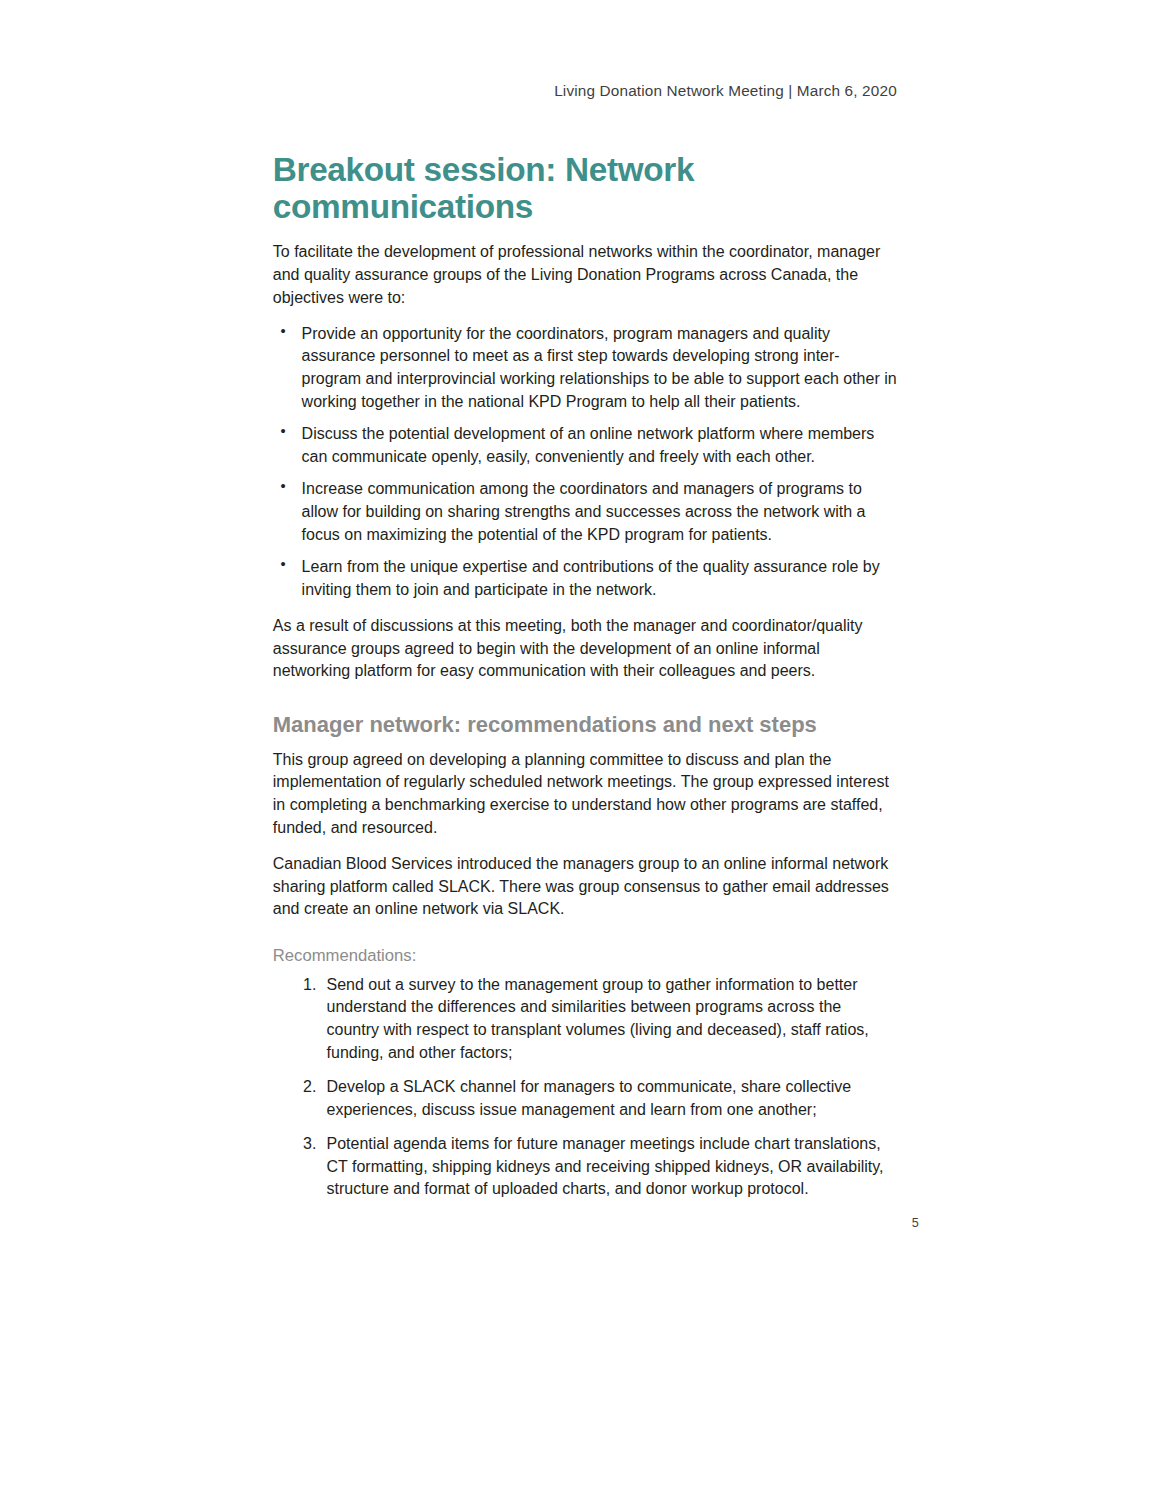Living Donation Network Meeting | March 6, 2020
Breakout session: Network communications
To facilitate the development of professional networks within the coordinator, manager and quality assurance groups of the Living Donation Programs across Canada, the objectives were to:
Provide an opportunity for the coordinators, program managers and quality assurance personnel to meet as a first step towards developing strong inter-program and interprovincial working relationships to be able to support each other in working together in the national KPD Program to help all their patients.
Discuss the potential development of an online network platform where members can communicate openly, easily, conveniently and freely with each other.
Increase communication among the coordinators and managers of programs to allow for building on sharing strengths and successes across the network with a focus on maximizing the potential of the KPD program for patients.
Learn from the unique expertise and contributions of the quality assurance role by inviting them to join and participate in the network.
As a result of discussions at this meeting, both the manager and coordinator/quality assurance groups agreed to begin with the development of an online informal networking platform for easy communication with their colleagues and peers.
Manager network: recommendations and next steps
This group agreed on developing a planning committee to discuss and plan the implementation of regularly scheduled network meetings. The group expressed interest in completing a benchmarking exercise to understand how other programs are staffed, funded, and resourced.
Canadian Blood Services introduced the managers group to an online informal network sharing platform called SLACK. There was group consensus to gather email addresses and create an online network via SLACK.
Recommendations:
Send out a survey to the management group to gather information to better understand the differences and similarities between programs across the country with respect to transplant volumes (living and deceased), staff ratios, funding, and other factors;
Develop a SLACK channel for managers to communicate, share collective experiences, discuss issue management and learn from one another;
Potential agenda items for future manager meetings include chart translations, CT formatting, shipping kidneys and receiving shipped kidneys, OR availability, structure and format of uploaded charts, and donor workup protocol.
5